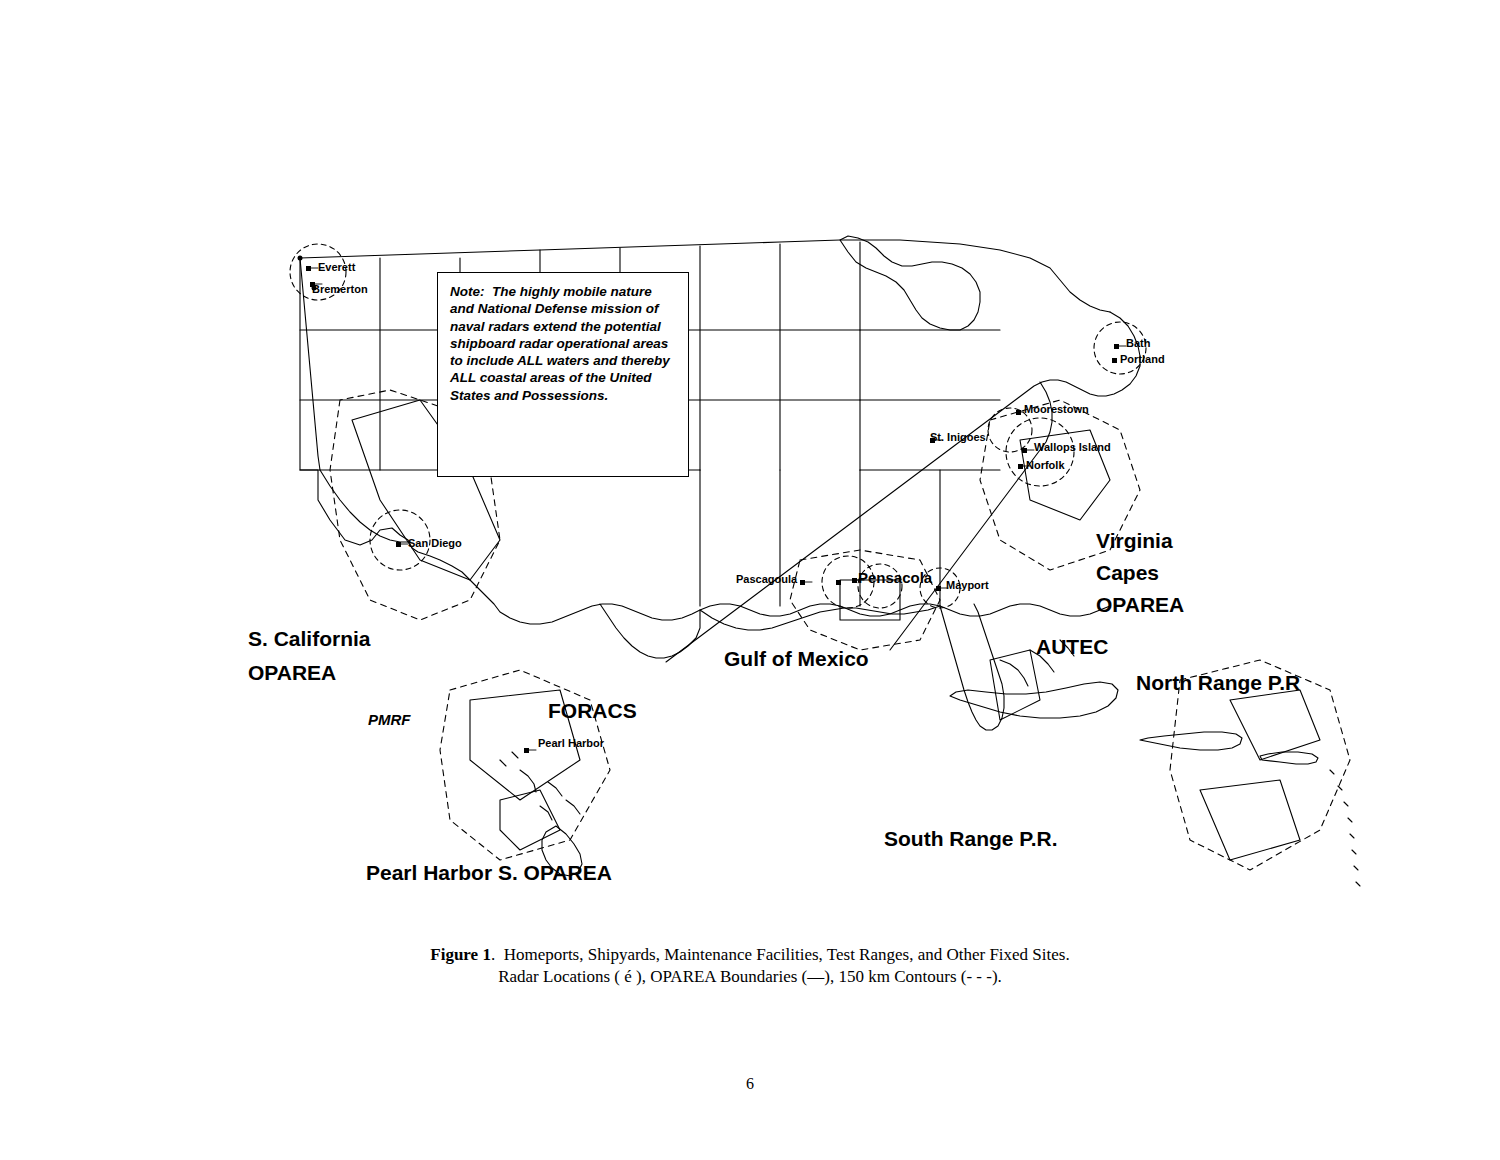Note: The highly mobile nature and National Defense mission of naval radars extend the potential shipboard radar operational areas to include ALL waters and thereby ALL coastal areas of the United States and Possessions.
Everett Bremerton San Diego Bath Portland Moorestown Wallops Island Norfolk St. Inigoes Pascagoula Pensacola Mayport Pearl Harbor Virginia Capes OPAREA S. California OPAREA Gulf of Mexico AUTEC North Range P.R PMRF FORACS South Range P.R. Pearl Harbor S. OPAREA
Figure 1. Homeports, Shipyards, Maintenance Facilities, Test Ranges, and Other Fixed Sites. Radar Locations ( é ), OPAREA Boundaries (—), 150 km Contours (- - -).
6